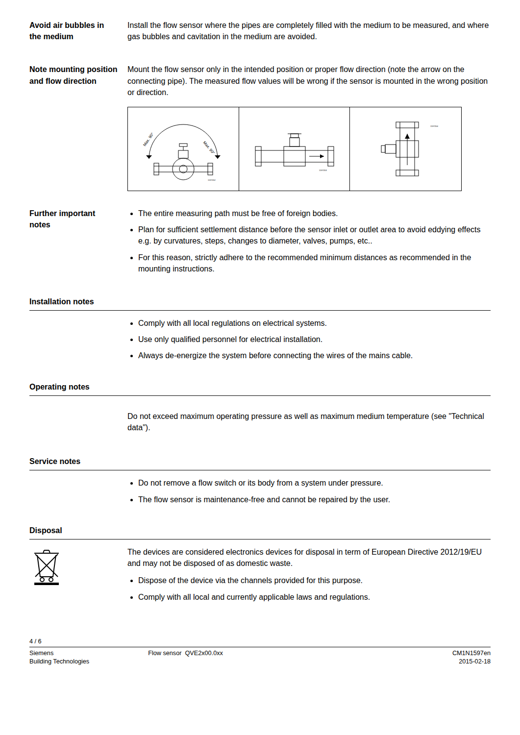Avoid air bubbles in the medium
Install the flow sensor where the pipes are completely filled with the medium to be measured, and where gas bubbles and cavitation in the medium are avoided.
Note mounting position and flow direction
Mount the flow sensor only in the intended position or proper flow direction (note the arrow on the connecting pipe). The measured flow values will be wrong if the sensor is mounted in the wrong position or direction.
Max. 90° Max. 90° 1597Z02
1597Z03
1597Z04
Further important notes
The entire measuring path must be free of foreign bodies.
Plan for sufficient settlement distance before the sensor inlet or outlet area to avoid eddying effects e.g. by curvatures, steps, changes to diameter, valves, pumps, etc..
For this reason, strictly adhere to the recommended minimum distances as recommended in the mounting instructions.
Installation notes
Comply with all local regulations on electrical systems.
Use only qualified personnel for electrical installation.
Always de-energize the system before connecting the wires of the mains cable.
Operating notes
Do not exceed maximum operating pressure as well as maximum medium temperature (see "Technical data").
Service notes
Do not remove a flow switch or its body from a system under pressure.
The flow sensor is maintenance-free and cannot be repaired by the user.
Disposal
The devices are considered electronics devices for disposal in term of European Directive 2012/19/EU and may not be disposed of as domestic waste.
Dispose of the device via the channels provided for this purpose.
Comply with all local and currently applicable laws and regulations.
4 / 6
Siemens
Building Technologies
Flow sensor QVE2x00.0xx
CM1N1597en
2015-02-18